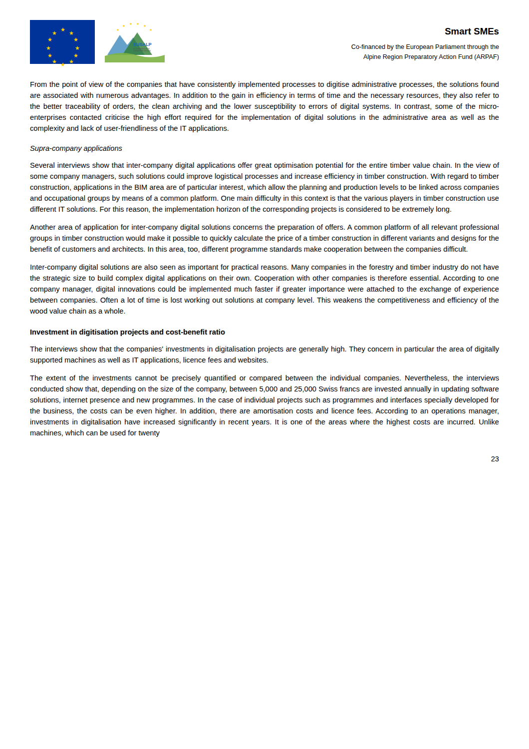★ ★ ★ ★ ★ ★ ★ ★ ★ ★ ★ ★
★ ★ ★ ★ ★ ★ EUSALP EU STRATEGY FOR THE ALPINE REGION
Smart SMEs
Co-financed by the European Parliament through the
Alpine Region Preparatory Action Fund (ARPAF)
From the point of view of the companies that have consistently implemented processes to digitise administrative processes, the solutions found are associated with numerous advantages. In addition to the gain in efficiency in terms of time and the necessary resources, they also refer to the better traceability of orders, the clean archiving and the lower susceptibility to errors of digital systems. In contrast, some of the micro-enterprises contacted criticise the high effort required for the implementation of digital solutions in the administrative area as well as the complexity and lack of user-friendliness of the IT applications.
Supra-company applications
Several interviews show that inter-company digital applications offer great optimisation potential for the entire timber value chain. In the view of some company managers, such solutions could improve logistical processes and increase efficiency in timber construction. With regard to timber construction, applications in the BIM area are of particular interest, which allow the planning and production levels to be linked across companies and occupational groups by means of a common platform. One main difficulty in this context is that the various players in timber construction use different IT solutions. For this reason, the implementation horizon of the corresponding projects is considered to be extremely long.
Another area of application for inter-company digital solutions concerns the preparation of offers. A common platform of all relevant professional groups in timber construction would make it possible to quickly calculate the price of a timber construction in different variants and designs for the benefit of customers and architects. In this area, too, different programme standards make cooperation between the companies difficult.
Inter-company digital solutions are also seen as important for practical reasons. Many companies in the forestry and timber industry do not have the strategic size to build complex digital applications on their own. Cooperation with other companies is therefore essential. According to one company manager, digital innovations could be implemented much faster if greater importance were attached to the exchange of experience between companies. Often a lot of time is lost working out solutions at company level. This weakens the competitiveness and efficiency of the wood value chain as a whole.
Investment in digitisation projects and cost-benefit ratio
The interviews show that the companies' investments in digitalisation projects are generally high. They concern in particular the area of digitally supported machines as well as IT applications, licence fees and websites.
The extent of the investments cannot be precisely quantified or compared between the individual companies. Nevertheless, the interviews conducted show that, depending on the size of the company, between 5,000 and 25,000 Swiss francs are invested annually in updating software solutions, internet presence and new programmes. In the case of individual projects such as programmes and interfaces specially developed for the business, the costs can be even higher. In addition, there are amortisation costs and licence fees. According to an operations manager, investments in digitalisation have increased significantly in recent years. It is one of the areas where the highest costs are incurred. Unlike machines, which can be used for twenty
23